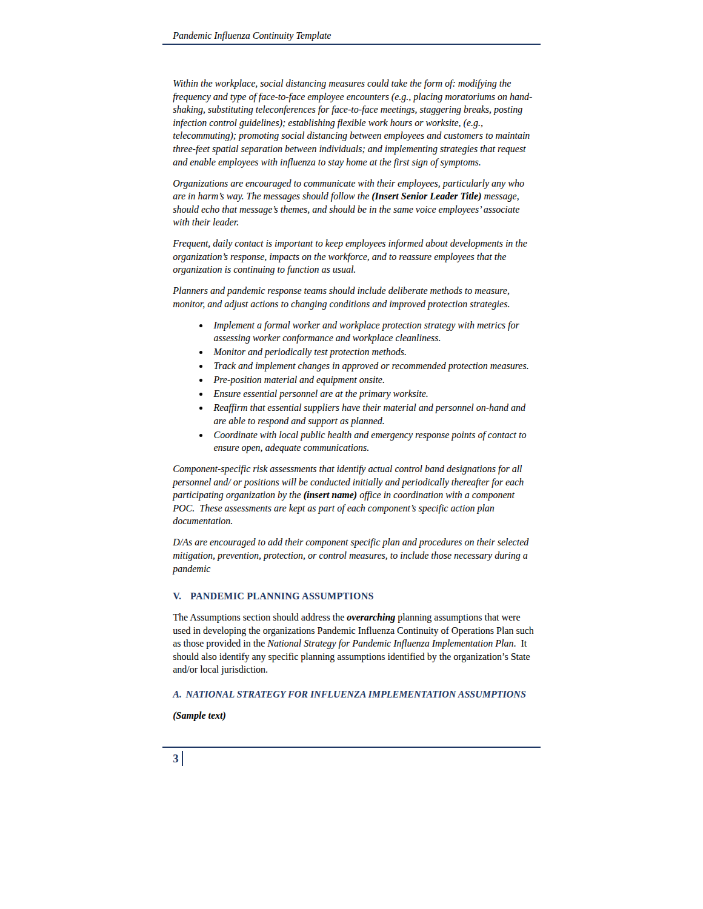Pandemic Influenza Continuity Template
Within the workplace, social distancing measures could take the form of: modifying the frequency and type of face-to-face employee encounters (e.g., placing moratoriums on hand-shaking, substituting teleconferences for face-to-face meetings, staggering breaks, posting infection control guidelines); establishing flexible work hours or worksite, (e.g., telecommuting); promoting social distancing between employees and customers to maintain three-feet spatial separation between individuals; and implementing strategies that request and enable employees with influenza to stay home at the first sign of symptoms.
Organizations are encouraged to communicate with their employees, particularly any who are in harm’s way. The messages should follow the (Insert Senior Leader Title) message, should echo that message’s themes, and should be in the same voice employees’ associate with their leader.
Frequent, daily contact is important to keep employees informed about developments in the organization’s response, impacts on the workforce, and to reassure employees that the organization is continuing to function as usual.
Planners and pandemic response teams should include deliberate methods to measure, monitor, and adjust actions to changing conditions and improved protection strategies.
Implement a formal worker and workplace protection strategy with metrics for assessing worker conformance and workplace cleanliness.
Monitor and periodically test protection methods.
Track and implement changes in approved or recommended protection measures.
Pre-position material and equipment onsite.
Ensure essential personnel are at the primary worksite.
Reaffirm that essential suppliers have their material and personnel on-hand and are able to respond and support as planned.
Coordinate with local public health and emergency response points of contact to ensure open, adequate communications.
Component-specific risk assessments that identify actual control band designations for all personnel and/ or positions will be conducted initially and periodically thereafter for each participating organization by the (insert name) office in coordination with a component POC. These assessments are kept as part of each component’s specific action plan documentation.
D/As are encouraged to add their component specific plan and procedures on their selected mitigation, prevention, protection, or control measures, to include those necessary during a pandemic
V. Pandemic Planning Assumptions
The Assumptions section should address the overarching planning assumptions that were used in developing the organizations Pandemic Influenza Continuity of Operations Plan such as those provided in the National Strategy for Pandemic Influenza Implementation Plan. It should also identify any specific planning assumptions identified by the organization’s State and/or local jurisdiction.
A. National Strategy for Influenza Implementation Assumptions
(Sample text)
3